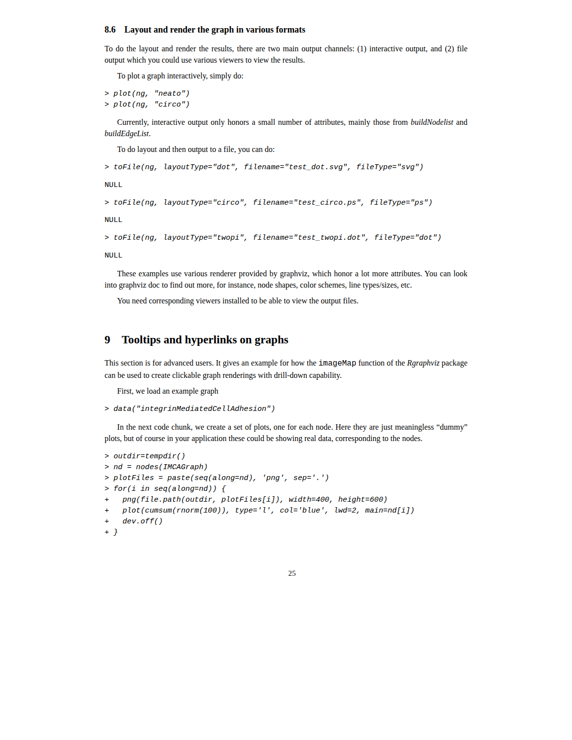8.6 Layout and render the graph in various formats
To do the layout and render the results, there are two main output channels: (1) interactive output, and (2) file output which you could use various viewers to view the results.
To plot a graph interactively, simply do:
> plot(ng, "neato")
> plot(ng, "circo")
Currently, interactive output only honors a small number of attributes, mainly those from buildNodelist and buildEdgeList.
To do layout and then output to a file, you can do:
> toFile(ng, layoutType="dot", filename="test_dot.svg", fileType="svg")
NULL
> toFile(ng, layoutType="circo", filename="test_circo.ps", fileType="ps")
NULL
> toFile(ng, layoutType="twopi", filename="test_twopi.dot", fileType="dot")
NULL
These examples use various renderer provided by graphviz, which honor a lot more attributes. You can look into graphviz doc to find out more, for instance, node shapes, color schemes, line types/sizes, etc.
You need corresponding viewers installed to be able to view the output files.
9 Tooltips and hyperlinks on graphs
This section is for advanced users. It gives an example for how the imageMap function of the Rgraphviz package can be used to create clickable graph renderings with drill-down capability.
First, we load an example graph
> data("integrinMediatedCellAdhesion")
In the next code chunk, we create a set of plots, one for each node. Here they are just meaningless “dummy” plots, but of course in your application these could be showing real data, corresponding to the nodes.
> outdir=tempdir()
> nd = nodes(IMCAGraph)
> plotFiles = paste(seq(along=nd), 'png', sep='.')
> for(i in seq(along=nd)) {
+   png(file.path(outdir, plotFiles[i]), width=400, height=600)
+   plot(cumsum(rnorm(100)), type='l', col='blue', lwd=2, main=nd[i])
+   dev.off()
+ }
25